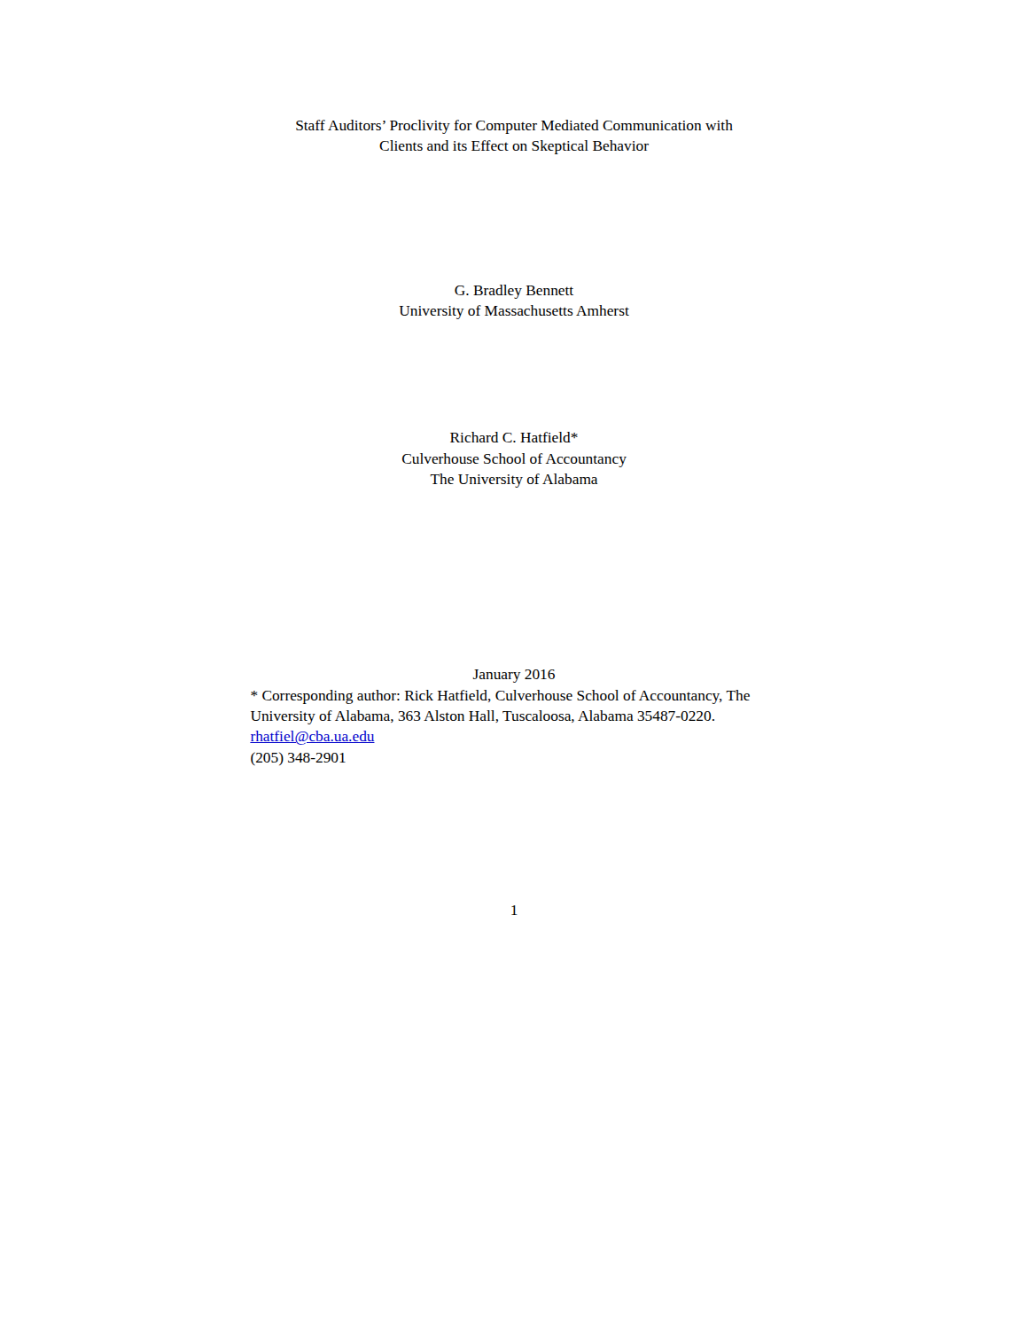Staff Auditors’ Proclivity for Computer Mediated Communication with
Clients and its Effect on Skeptical Behavior
G. Bradley Bennett
University of Massachusetts Amherst
Richard C. Hatfield*
Culverhouse School of Accountancy
The University of Alabama
January 2016
* Corresponding author: Rick Hatfield, Culverhouse School of Accountancy, The University of Alabama, 363 Alston Hall, Tuscaloosa, Alabama 35487-0220. rhatfiel@cba.ua.edu
(205) 348-2901
1